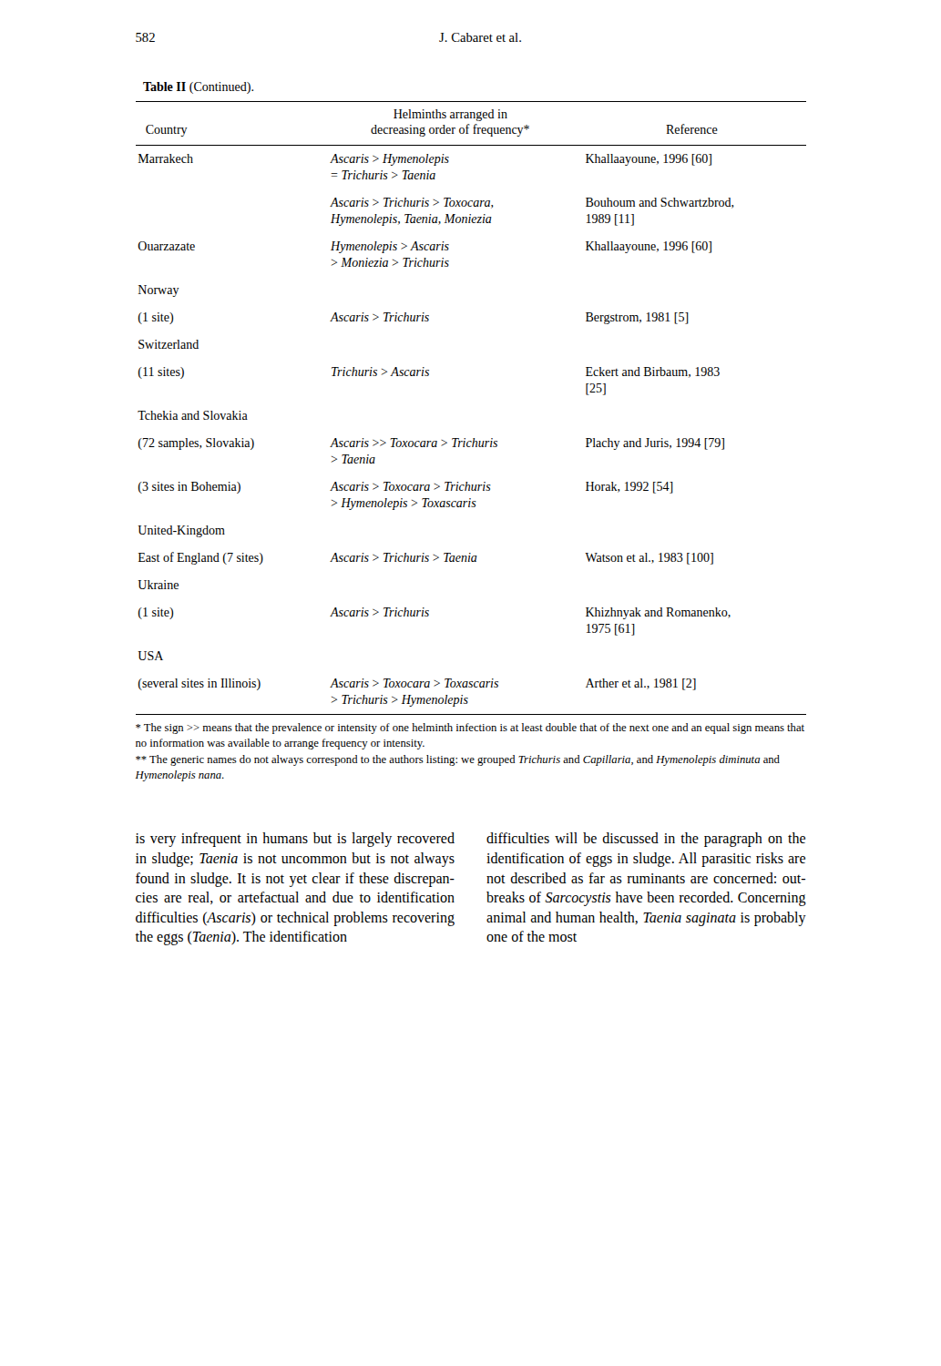582
J. Cabaret et al.
Table II (Continued).
| Country | Helminths arranged in decreasing order of frequency* | Reference |
| --- | --- | --- |
| Marrakech | Ascaris > Hymenolepis = Trichuris > Taenia | Khallaayoune, 1996 [60] |
| | Ascaris > Trichuris > Toxocara, Hymenolepis, Taenia, Moniezia | Bouhoum and Schwartzbrod, 1989 [11] |
| Ouarzazate | Hymenolepis > Ascaris > Moniezia > Trichuris | Khallaayoune, 1996 [60] |
| Norway | | |
| (1 site) | Ascaris > Trichuris | Bergstrom, 1981 [5] |
| Switzerland | | |
| (11 sites) | Trichuris > Ascaris | Eckert and Birbaum, 1983 [25] |
| Tchekia and Slovakia | | |
| (72 samples, Slovakia) | Ascaris >> Toxocara > Trichuris > Taenia | Plachy and Juris, 1994 [79] |
| (3 sites in Bohemia) | Ascaris > Toxocara > Trichuris > Hymenolepis > Toxascaris | Horak, 1992 [54] |
| United-Kingdom | | |
| East of England (7 sites) | Ascaris > Trichuris > Taenia | Watson et al., 1983 [100] |
| Ukraine | | |
| (1 site) | Ascaris > Trichuris | Khizhnyak and Romanenko, 1975 [61] |
| USA | | |
| (several sites in Illinois) | Ascaris > Toxocara > Toxascaris > Trichuris > Hymenolepis | Arther et al., 1981 [2] |
* The sign >> means that the prevalence or intensity of one helminth infection is at least double that of the next one and an equal sign means that no information was available to arrange frequency or intensity.
** The generic names do not always correspond to the authors listing: we grouped Trichuris and Capillaria, and Hymenolepis diminuta and Hymenolepis nana.
is very infrequent in humans but is largely recovered in sludge; Taenia is not uncommon but is not always found in sludge. It is not yet clear if these discrepancies are real, or artefactual and due to identification difficulties (Ascaris) or technical problems recovering the eggs (Taenia). The identification
difficulties will be discussed in the paragraph on the identification of eggs in sludge. All parasitic risks are not described as far as ruminants are concerned: outbreaks of Sarcocystis have been recorded. Concerning animal and human health, Taenia saginata is probably one of the most